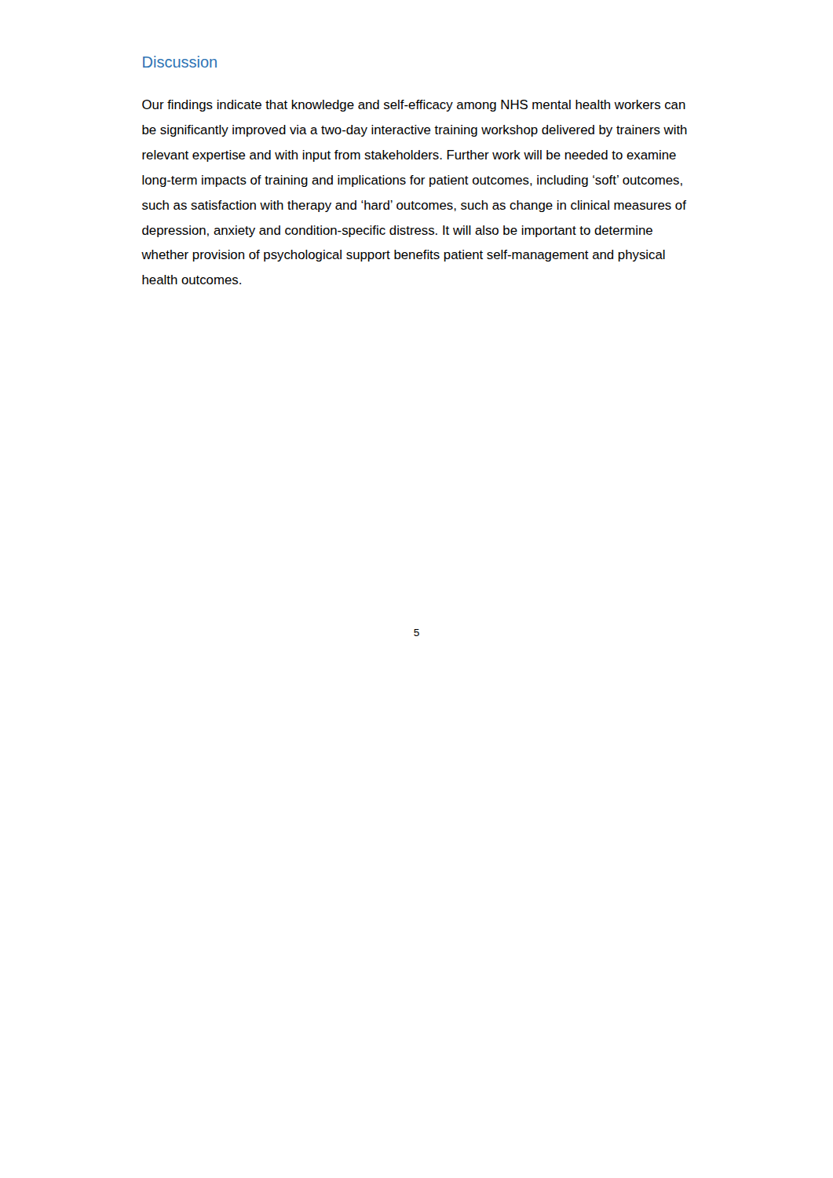Discussion
Our findings indicate that knowledge and self-efficacy among NHS mental health workers can be significantly improved via a two-day interactive training workshop delivered by trainers with relevant expertise and with input from stakeholders. Further work will be needed to examine long-term impacts of training and implications for patient outcomes, including ‘soft’ outcomes, such as satisfaction with therapy and ‘hard’ outcomes, such as change in clinical measures of depression, anxiety and condition-specific distress. It will also be important to determine whether provision of psychological support benefits patient self-management and physical health outcomes.
5